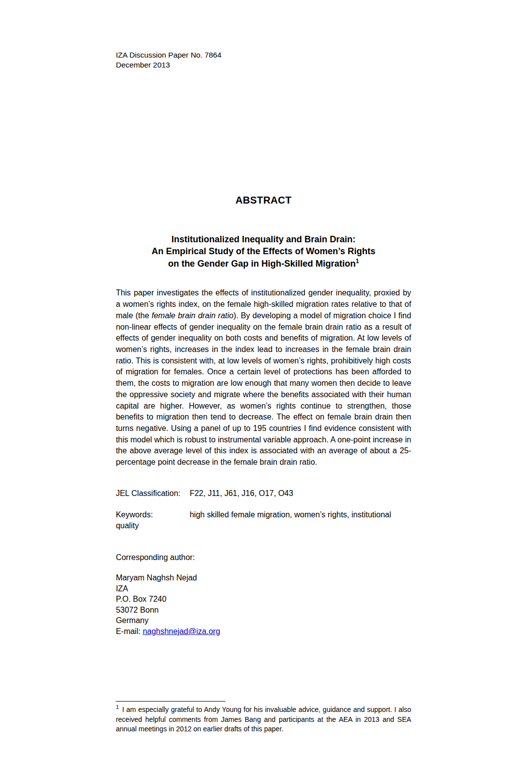IZA Discussion Paper No. 7864
December 2013
ABSTRACT
Institutionalized Inequality and Brain Drain:
An Empirical Study of the Effects of Women’s Rights
on the Gender Gap in High-Skilled Migration1
This paper investigates the effects of institutionalized gender inequality, proxied by a women’s rights index, on the female high-skilled migration rates relative to that of male (the female brain drain ratio). By developing a model of migration choice I find non-linear effects of gender inequality on the female brain drain ratio as a result of effects of gender inequality on both costs and benefits of migration. At low levels of women’s rights, increases in the index lead to increases in the female brain drain ratio. This is consistent with, at low levels of women’s rights, prohibitively high costs of migration for females. Once a certain level of protections has been afforded to them, the costs to migration are low enough that many women then decide to leave the oppressive society and migrate where the benefits associated with their human capital are higher. However, as women’s rights continue to strengthen, those benefits to migration then tend to decrease. The effect on female brain drain then turns negative. Using a panel of up to 195 countries I find evidence consistent with this model which is robust to instrumental variable approach. A one-point increase in the above average level of this index is associated with an average of about a 25-percentage point decrease in the female brain drain ratio.
JEL Classification: F22, J11, J61, J16, O17, O43
Keywords: high skilled female migration, women’s rights, institutional quality
Corresponding author:
Maryam Naghsh Nejad
IZA
P.O. Box 7240
53072 Bonn
Germany
E-mail: naghshnejad@iza.org
1 I am especially grateful to Andy Young for his invaluable advice, guidance and support. I also received helpful comments from James Bang and participants at the AEA in 2013 and SEA annual meetings in 2012 on earlier drafts of this paper.